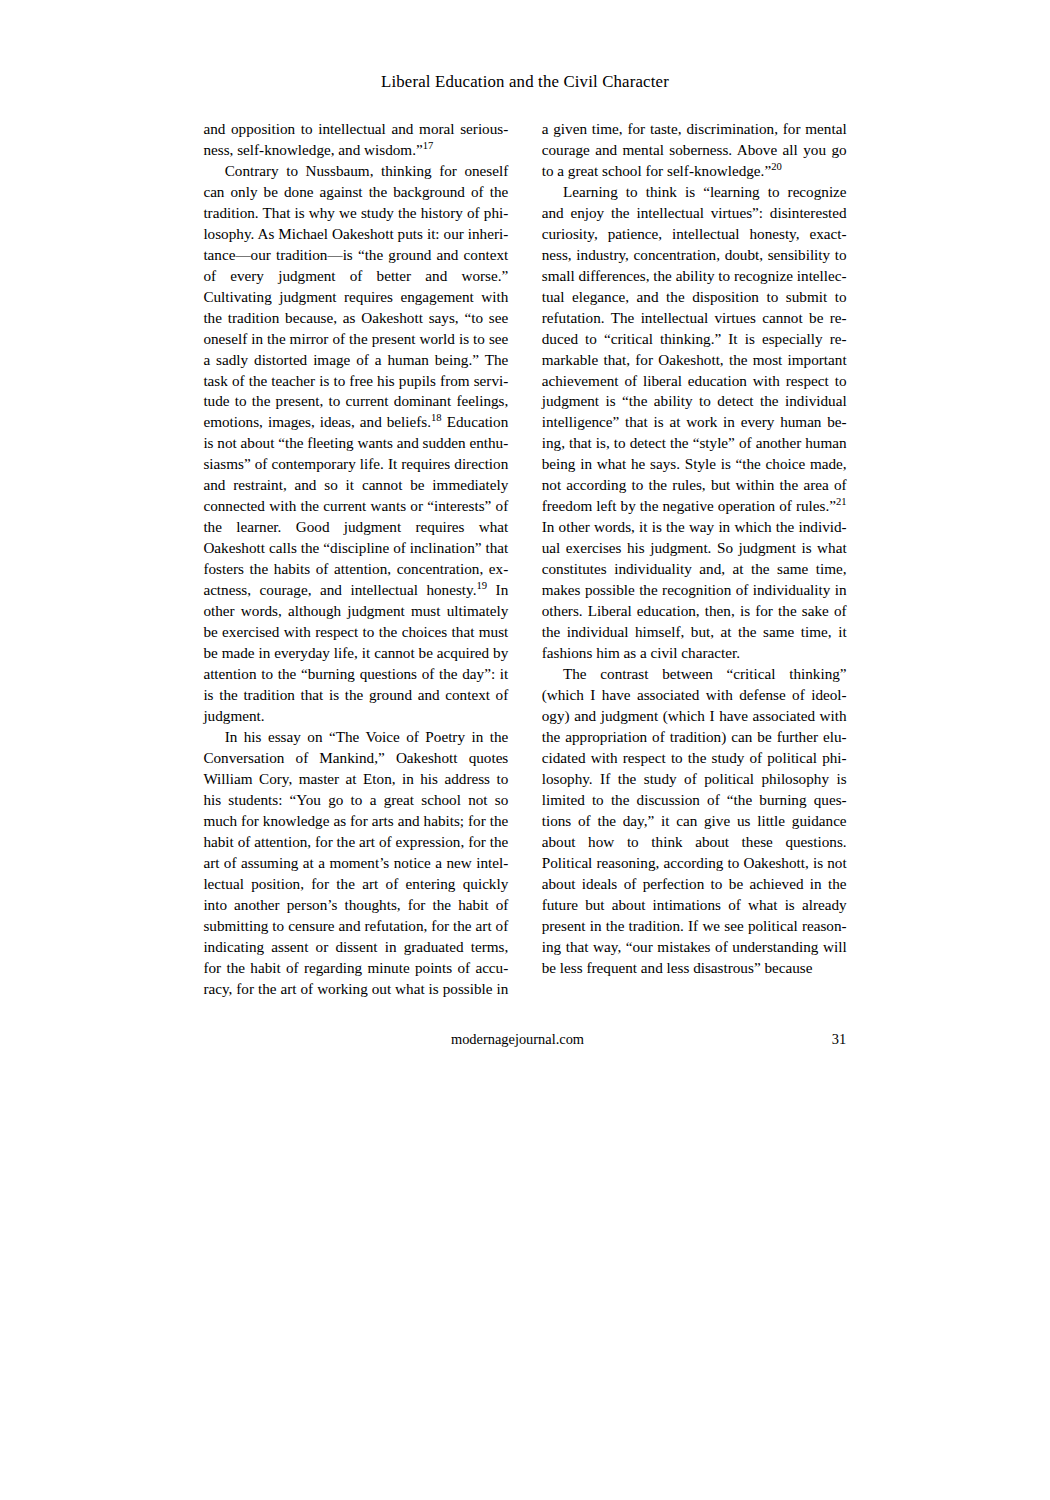Liberal Education and the Civil Character
and opposition to intellectual and moral seriousness, self-knowledge, and wisdom.”17
Contrary to Nussbaum, thinking for oneself can only be done against the background of the tradition. That is why we study the history of philosophy. As Michael Oakeshott puts it: our inheritance—our tradition—is “the ground and context of every judgment of better and worse.” Cultivating judgment requires engagement with the tradition because, as Oakeshott says, “to see oneself in the mirror of the present world is to see a sadly distorted image of a human being.” The task of the teacher is to free his pupils from servitude to the present, to current dominant feelings, emotions, images, ideas, and beliefs.18 Education is not about “the fleeting wants and sudden enthusiasms” of contemporary life. It requires direction and restraint, and so it cannot be immediately connected with the current wants or “interests” of the learner. Good judgment requires what Oakeshott calls the “discipline of inclination” that fosters the habits of attention, concentration, exactness, courage, and intellectual honesty.19 In other words, although judgment must ultimately be exercised with respect to the choices that must be made in everyday life, it cannot be acquired by attention to the “burning questions of the day”: it is the tradition that is the ground and context of judgment.
In his essay on “The Voice of Poetry in the Conversation of Mankind,” Oakeshott quotes William Cory, master at Eton, in his address to his students: “You go to a great school not so much for knowledge as for arts and habits; for the habit of attention, for the art of expression, for the art of assuming at a moment’s notice a new intellectual position, for the art of entering quickly into another person’s thoughts, for the habit of submitting to censure and refutation, for the art of indicating assent or dissent in graduated terms, for the habit of regarding minute points of accuracy, for the art of working out what is possible in a given time, for taste, discrimination, for mental courage and mental soberness. Above all you go to a great school for self-knowledge.”20
Learning to think is “learning to recognize and enjoy the intellectual virtues”: disinterested curiosity, patience, intellectual honesty, exactness, industry, concentration, doubt, sensibility to small differences, the ability to recognize intellectual elegance, and the disposition to submit to refutation. The intellectual virtues cannot be reduced to “critical thinking.” It is especially remarkable that, for Oakeshott, the most important achievement of liberal education with respect to judgment is “the ability to detect the individual intelligence” that is at work in every human being, that is, to detect the “style” of another human being in what he says. Style is “the choice made, not according to the rules, but within the area of freedom left by the negative operation of rules.”21 In other words, it is the way in which the individual exercises his judgment. So judgment is what constitutes individuality and, at the same time, makes possible the recognition of individuality in others. Liberal education, then, is for the sake of the individual himself, but, at the same time, it fashions him as a civil character.
The contrast between “critical thinking” (which I have associated with defense of ideology) and judgment (which I have associated with the appropriation of tradition) can be further elucidated with respect to the study of political philosophy. If the study of political philosophy is limited to the discussion of “the burning questions of the day,” it can give us little guidance about how to think about these questions. Political reasoning, according to Oakeshott, is not about ideals of perfection to be achieved in the future but about intimations of what is already present in the tradition. If we see political reasoning that way, “our mistakes of understanding will be less frequent and less disastrous” because
modernagejournal.com 31